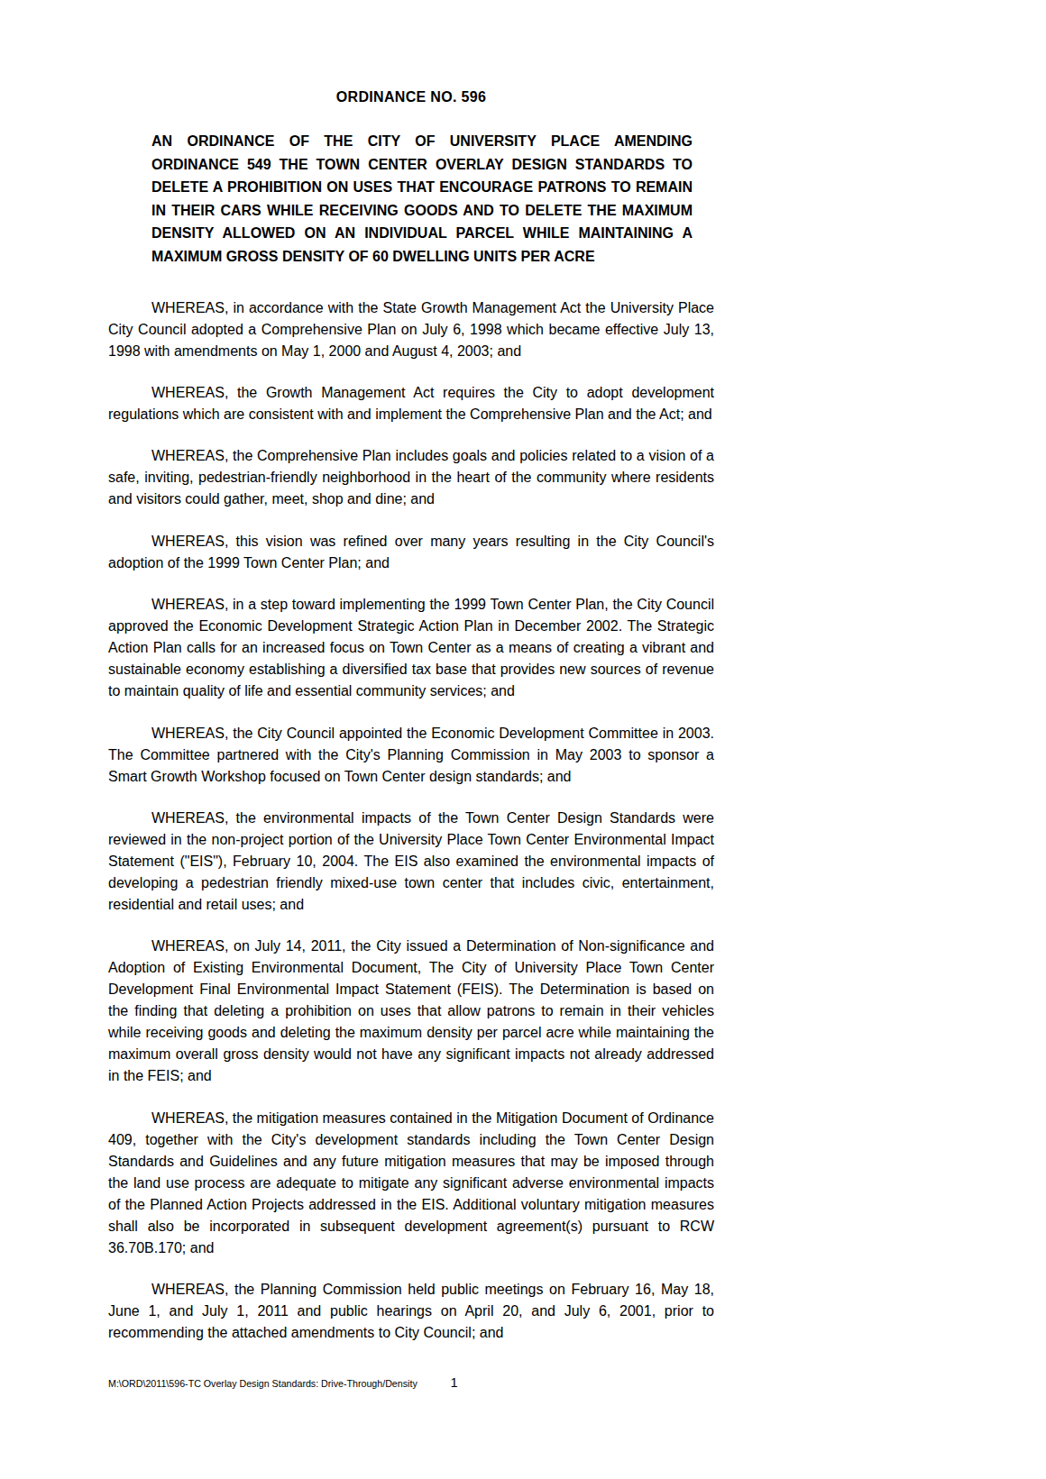ORDINANCE NO. 596
AN ORDINANCE OF THE CITY OF UNIVERSITY PLACE AMENDING ORDINANCE 549 THE TOWN CENTER OVERLAY DESIGN STANDARDS TO DELETE A PROHIBITION ON USES THAT ENCOURAGE PATRONS TO REMAIN IN THEIR CARS WHILE RECEIVING GOODS AND TO DELETE THE MAXIMUM DENSITY ALLOWED ON AN INDIVIDUAL PARCEL WHILE MAINTAINING A MAXIMUM GROSS DENSITY OF 60 DWELLING UNITS PER ACRE
WHEREAS, in accordance with the State Growth Management Act the University Place City Council adopted a Comprehensive Plan on July 6, 1998 which became effective July 13, 1998 with amendments on May 1, 2000 and August 4, 2003; and
WHEREAS, the Growth Management Act requires the City to adopt development regulations which are consistent with and implement the Comprehensive Plan and the Act; and
WHEREAS, the Comprehensive Plan includes goals and policies related to a vision of a safe, inviting, pedestrian-friendly neighborhood in the heart of the community where residents and visitors could gather, meet, shop and dine; and
WHEREAS, this vision was refined over many years resulting in the City Council's adoption of the 1999 Town Center Plan; and
WHEREAS, in a step toward implementing the 1999 Town Center Plan, the City Council approved the Economic Development Strategic Action Plan in December 2002. The Strategic Action Plan calls for an increased focus on Town Center as a means of creating a vibrant and sustainable economy establishing a diversified tax base that provides new sources of revenue to maintain quality of life and essential community services; and
WHEREAS, the City Council appointed the Economic Development Committee in 2003. The Committee partnered with the City's Planning Commission in May 2003 to sponsor a Smart Growth Workshop focused on Town Center design standards; and
WHEREAS, the environmental impacts of the Town Center Design Standards were reviewed in the non-project portion of the University Place Town Center Environmental Impact Statement ("EIS"), February 10, 2004. The EIS also examined the environmental impacts of developing a pedestrian friendly mixed-use town center that includes civic, entertainment, residential and retail uses; and
WHEREAS, on July 14, 2011, the City issued a Determination of Non-significance and Adoption of Existing Environmental Document, The City of University Place Town Center Development Final Environmental Impact Statement (FEIS). The Determination is based on the finding that deleting a prohibition on uses that allow patrons to remain in their vehicles while receiving goods and deleting the maximum density per parcel acre while maintaining the maximum overall gross density would not have any significant impacts not already addressed in the FEIS; and
WHEREAS, the mitigation measures contained in the Mitigation Document of Ordinance 409, together with the City's development standards including the Town Center Design Standards and Guidelines and any future mitigation measures that may be imposed through the land use process are adequate to mitigate any significant adverse environmental impacts of the Planned Action Projects addressed in the EIS. Additional voluntary mitigation measures shall also be incorporated in subsequent development agreement(s) pursuant to RCW 36.70B.170; and
WHEREAS, the Planning Commission held public meetings on February 16, May 18, June 1, and July 1, 2011 and public hearings on April 20, and July 6, 2001, prior to recommending the attached amendments to City Council; and
M:\ORD\2011\596-TC Overlay Design Standards: Drive-Through/Density 1